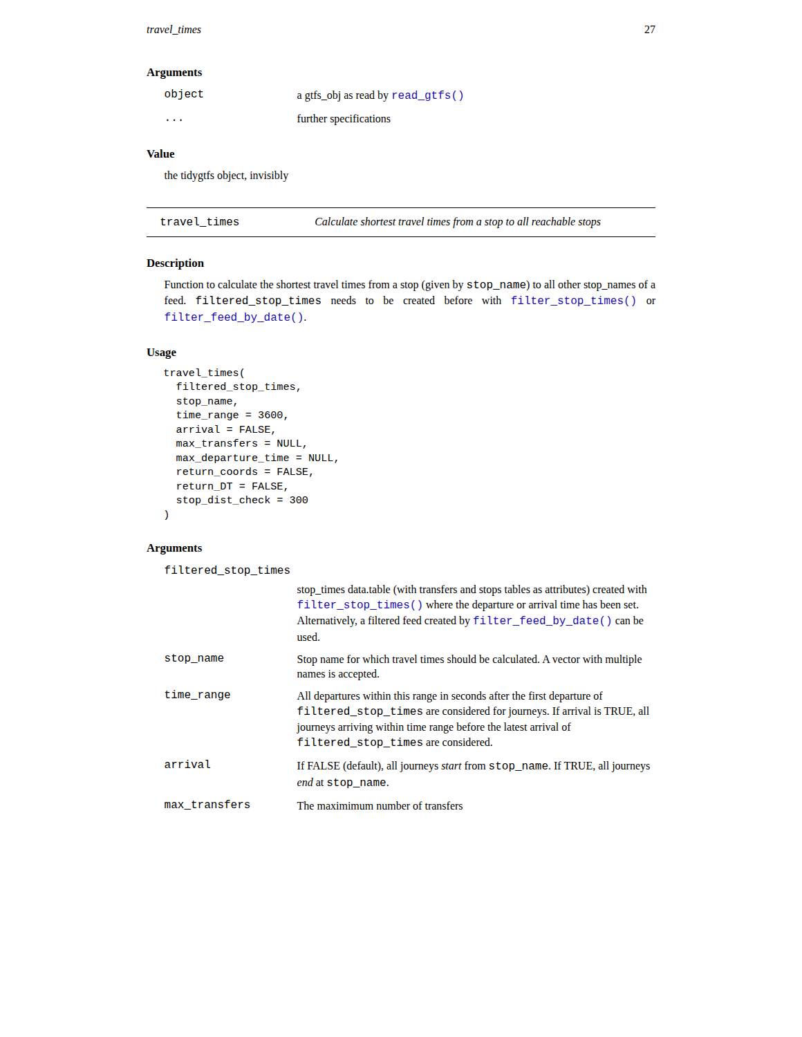travel_times 27
Arguments
object
a gtfs_obj as read by read_gtfs()
...
further specifications
Value
the tidygtfs object, invisibly
travel_times Calculate shortest travel times from a stop to all reachable stops
Description
Function to calculate the shortest travel times from a stop (given by stop_name) to all other stop_names of a feed. filtered_stop_times needs to be created before with filter_stop_times() or filter_feed_by_date().
Usage
travel_times(
  filtered_stop_times,
  stop_name,
  time_range = 3600,
  arrival = FALSE,
  max_transfers = NULL,
  max_departure_time = NULL,
  return_coords = FALSE,
  return_DT = FALSE,
  stop_dist_check = 300
)
Arguments
filtered_stop_times
stop_times data.table (with transfers and stops tables as attributes) created with filter_stop_times() where the departure or arrival time has been set. Alternatively, a filtered feed created by filter_feed_by_date() can be used.
stop_name
Stop name for which travel times should be calculated. A vector with multiple names is accepted.
time_range
All departures within this range in seconds after the first departure of filtered_stop_times are considered for journeys. If arrival is TRUE, all journeys arriving within time range before the latest arrival of filtered_stop_times are considered.
arrival
If FALSE (default), all journeys start from stop_name. If TRUE, all journeys end at stop_name.
max_transfers
The maximimum number of transfers